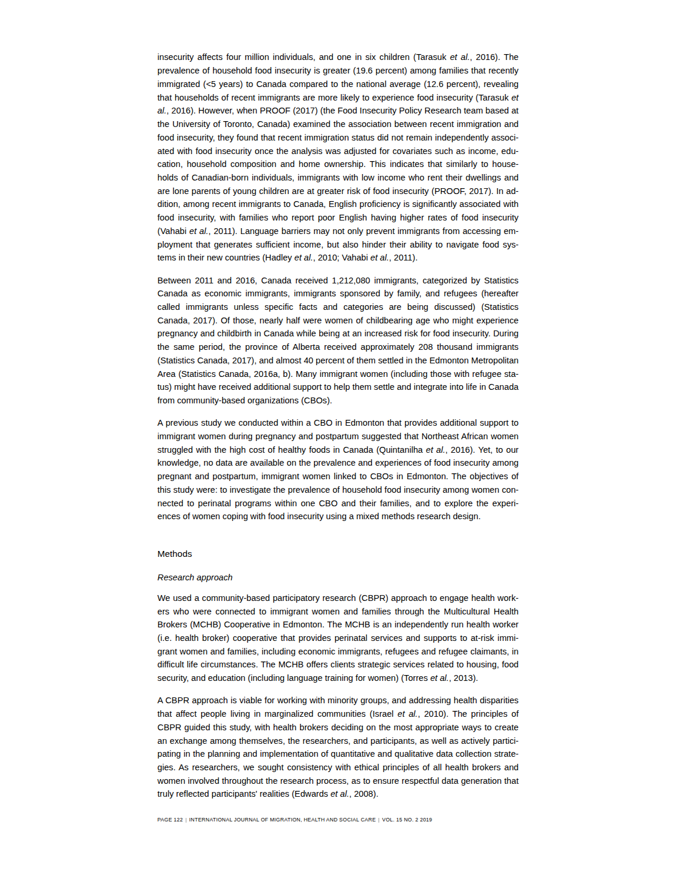insecurity affects four million individuals, and one in six children (Tarasuk et al., 2016). The prevalence of household food insecurity is greater (19.6 percent) among families that recently immigrated (<5 years) to Canada compared to the national average (12.6 percent), revealing that households of recent immigrants are more likely to experience food insecurity (Tarasuk et al., 2016). However, when PROOF (2017) (the Food Insecurity Policy Research team based at the University of Toronto, Canada) examined the association between recent immigration and food insecurity, they found that recent immigration status did not remain independently associated with food insecurity once the analysis was adjusted for covariates such as income, education, household composition and home ownership. This indicates that similarly to households of Canadian-born individuals, immigrants with low income who rent their dwellings and are lone parents of young children are at greater risk of food insecurity (PROOF, 2017). In addition, among recent immigrants to Canada, English proficiency is significantly associated with food insecurity, with families who report poor English having higher rates of food insecurity (Vahabi et al., 2011). Language barriers may not only prevent immigrants from accessing employment that generates sufficient income, but also hinder their ability to navigate food systems in their new countries (Hadley et al., 2010; Vahabi et al., 2011).
Between 2011 and 2016, Canada received 1,212,080 immigrants, categorized by Statistics Canada as economic immigrants, immigrants sponsored by family, and refugees (hereafter called immigrants unless specific facts and categories are being discussed) (Statistics Canada, 2017). Of those, nearly half were women of childbearing age who might experience pregnancy and childbirth in Canada while being at an increased risk for food insecurity. During the same period, the province of Alberta received approximately 208 thousand immigrants (Statistics Canada, 2017), and almost 40 percent of them settled in the Edmonton Metropolitan Area (Statistics Canada, 2016a, b). Many immigrant women (including those with refugee status) might have received additional support to help them settle and integrate into life in Canada from community-based organizations (CBOs).
A previous study we conducted within a CBO in Edmonton that provides additional support to immigrant women during pregnancy and postpartum suggested that Northeast African women struggled with the high cost of healthy foods in Canada (Quintanilha et al., 2016). Yet, to our knowledge, no data are available on the prevalence and experiences of food insecurity among pregnant and postpartum, immigrant women linked to CBOs in Edmonton. The objectives of this study were: to investigate the prevalence of household food insecurity among women connected to perinatal programs within one CBO and their families, and to explore the experiences of women coping with food insecurity using a mixed methods research design.
Methods
Research approach
We used a community-based participatory research (CBPR) approach to engage health workers who were connected to immigrant women and families through the Multicultural Health Brokers (MCHB) Cooperative in Edmonton. The MCHB is an independently run health worker (i.e. health broker) cooperative that provides perinatal services and supports to at-risk immigrant women and families, including economic immigrants, refugees and refugee claimants, in difficult life circumstances. The MCHB offers clients strategic services related to housing, food security, and education (including language training for women) (Torres et al., 2013).
A CBPR approach is viable for working with minority groups, and addressing health disparities that affect people living in marginalized communities (Israel et al., 2010). The principles of CBPR guided this study, with health brokers deciding on the most appropriate ways to create an exchange among themselves, the researchers, and participants, as well as actively participating in the planning and implementation of quantitative and qualitative data collection strategies. As researchers, we sought consistency with ethical principles of all health brokers and women involved throughout the research process, as to ensure respectful data generation that truly reflected participants' realities (Edwards et al., 2008).
PAGE 122 INTERNATIONAL JOURNAL OF MIGRATION, HEALTH AND SOCIAL CARE VOL. 15 NO. 2 2019